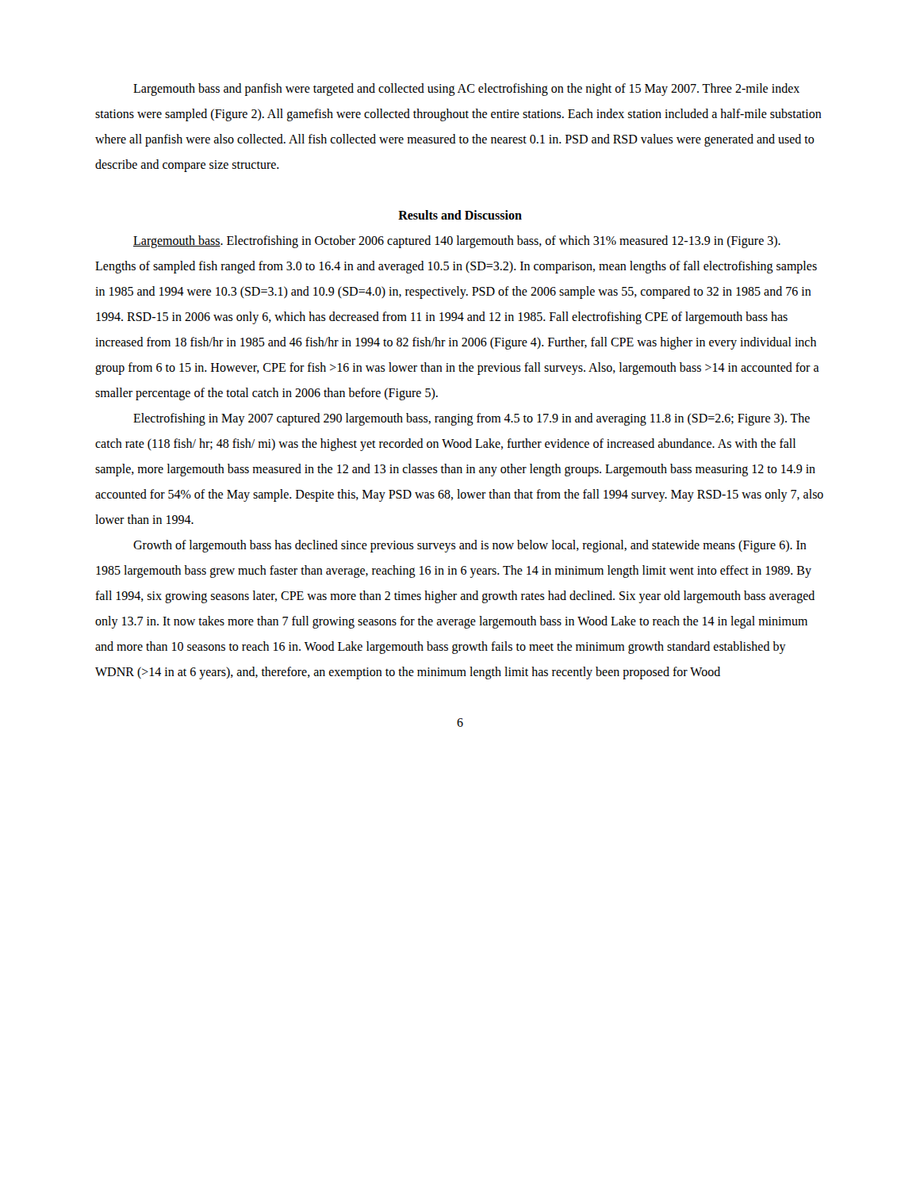Largemouth bass and panfish were targeted and collected using AC electrofishing on the night of 15 May 2007. Three 2-mile index stations were sampled (Figure 2). All gamefish were collected throughout the entire stations. Each index station included a half-mile substation where all panfish were also collected. All fish collected were measured to the nearest 0.1 in. PSD and RSD values were generated and used to describe and compare size structure.
Results and Discussion
Largemouth bass. Electrofishing in October 2006 captured 140 largemouth bass, of which 31% measured 12-13.9 in (Figure 3). Lengths of sampled fish ranged from 3.0 to 16.4 in and averaged 10.5 in (SD=3.2). In comparison, mean lengths of fall electrofishing samples in 1985 and 1994 were 10.3 (SD=3.1) and 10.9 (SD=4.0) in, respectively. PSD of the 2006 sample was 55, compared to 32 in 1985 and 76 in 1994. RSD-15 in 2006 was only 6, which has decreased from 11 in 1994 and 12 in 1985. Fall electrofishing CPE of largemouth bass has increased from 18 fish/hr in 1985 and 46 fish/hr in 1994 to 82 fish/hr in 2006 (Figure 4). Further, fall CPE was higher in every individual inch group from 6 to 15 in. However, CPE for fish >16 in was lower than in the previous fall surveys. Also, largemouth bass >14 in accounted for a smaller percentage of the total catch in 2006 than before (Figure 5).
Electrofishing in May 2007 captured 290 largemouth bass, ranging from 4.5 to 17.9 in and averaging 11.8 in (SD=2.6; Figure 3). The catch rate (118 fish/ hr; 48 fish/ mi) was the highest yet recorded on Wood Lake, further evidence of increased abundance. As with the fall sample, more largemouth bass measured in the 12 and 13 in classes than in any other length groups. Largemouth bass measuring 12 to 14.9 in accounted for 54% of the May sample. Despite this, May PSD was 68, lower than that from the fall 1994 survey. May RSD-15 was only 7, also lower than in 1994.
Growth of largemouth bass has declined since previous surveys and is now below local, regional, and statewide means (Figure 6). In 1985 largemouth bass grew much faster than average, reaching 16 in in 6 years. The 14 in minimum length limit went into effect in 1989. By fall 1994, six growing seasons later, CPE was more than 2 times higher and growth rates had declined. Six year old largemouth bass averaged only 13.7 in. It now takes more than 7 full growing seasons for the average largemouth bass in Wood Lake to reach the 14 in legal minimum and more than 10 seasons to reach 16 in. Wood Lake largemouth bass growth fails to meet the minimum growth standard established by WDNR (>14 in at 6 years), and, therefore, an exemption to the minimum length limit has recently been proposed for Wood
6